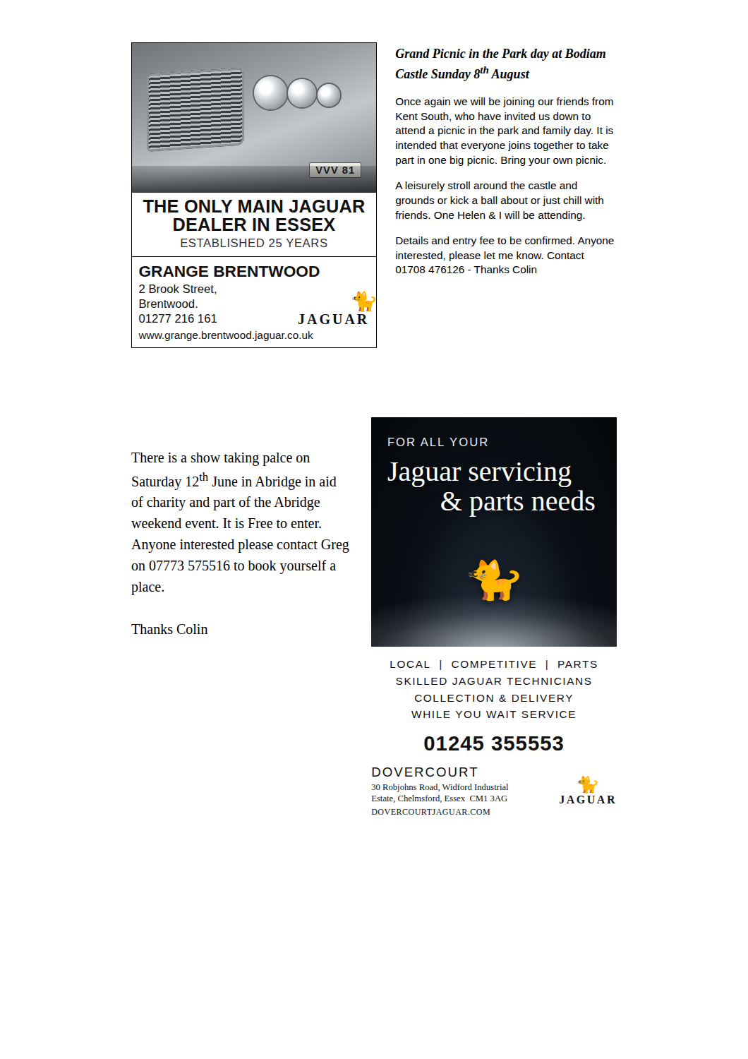VVV 81
THE ONLY MAIN JAGUAR
DEALER IN ESSEX
ESTABLISHED 25 YEARS
GRANGE BRENTWOOD
2 Brook Street,
Brentwood.
01277 216 161
🐈 JAGUAR
www.grange.brentwood.jaguar.co.uk
Grand Picnic in the Park day at Bodiam Castle Sunday 8th August
Once again we will be joining our friends from Kent South, who have invited us down to attend a picnic in the park and family day. It is intended that everyone joins together to take part in one big picnic. Bring your own picnic.
A leisurely stroll around the castle and grounds or kick a ball about or just chill with friends. One Helen & I will be attending.
Details and entry fee to be confirmed. Anyone interested, please let me know. Contact 01708 476126 - Thanks Colin
There is a show taking palce on Saturday 12th June in Abridge in aid of charity and part of the Abridge weekend event. It is Free to enter. Anyone interested please contact Greg on 07773 575516 to book yourself a place.
Thanks Colin
FOR ALL YOUR
Jaguar servicing
& parts needs
🐈
LOCAL | COMPETITIVE | PARTS
SKILLED JAGUAR TECHNICIANS
COLLECTION & DELIVERY
WHILE YOU WAIT SERVICE
01245 355553
DOVERCOURT
30 Robjohns Road, Widford Industrial
Estate, Chelmsford, Essex CM1 3AG
DOVERCOURTJAGUAR.COM
🐈 JAGUAR